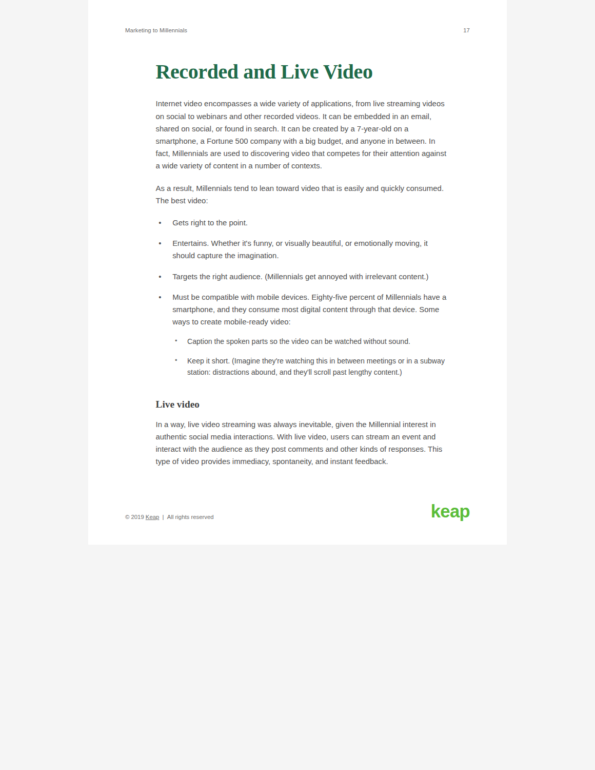Marketing to Millennials 17
Recorded and Live Video
Internet video encompasses a wide variety of applications, from live streaming videos on social to webinars and other recorded videos. It can be embedded in an email, shared on social, or found in search. It can be created by a 7-year-old on a smartphone, a Fortune 500 company with a big budget, and anyone in between. In fact, Millennials are used to discovering video that competes for their attention against a wide variety of content in a number of contexts.
As a result, Millennials tend to lean toward video that is easily and quickly consumed. The best video:
Gets right to the point.
Entertains. Whether it's funny, or visually beautiful, or emotionally moving, it should capture the imagination.
Targets the right audience. (Millennials get annoyed with irrelevant content.)
Must be compatible with mobile devices. Eighty-five percent of Millennials have a smartphone, and they consume most digital content through that device. Some ways to create mobile-ready video:
Caption the spoken parts so the video can be watched without sound.
Keep it short. (Imagine they're watching this in between meetings or in a subway station: distractions abound, and they'll scroll past lengthy content.)
Live video
In a way, live video streaming was always inevitable, given the Millennial interest in authentic social media interactions. With live video, users can stream an event and interact with the audience as they post comments and other kinds of responses. This type of video provides immediacy, spontaneity, and instant feedback.
© 2019 Keap | All rights reserved
keap